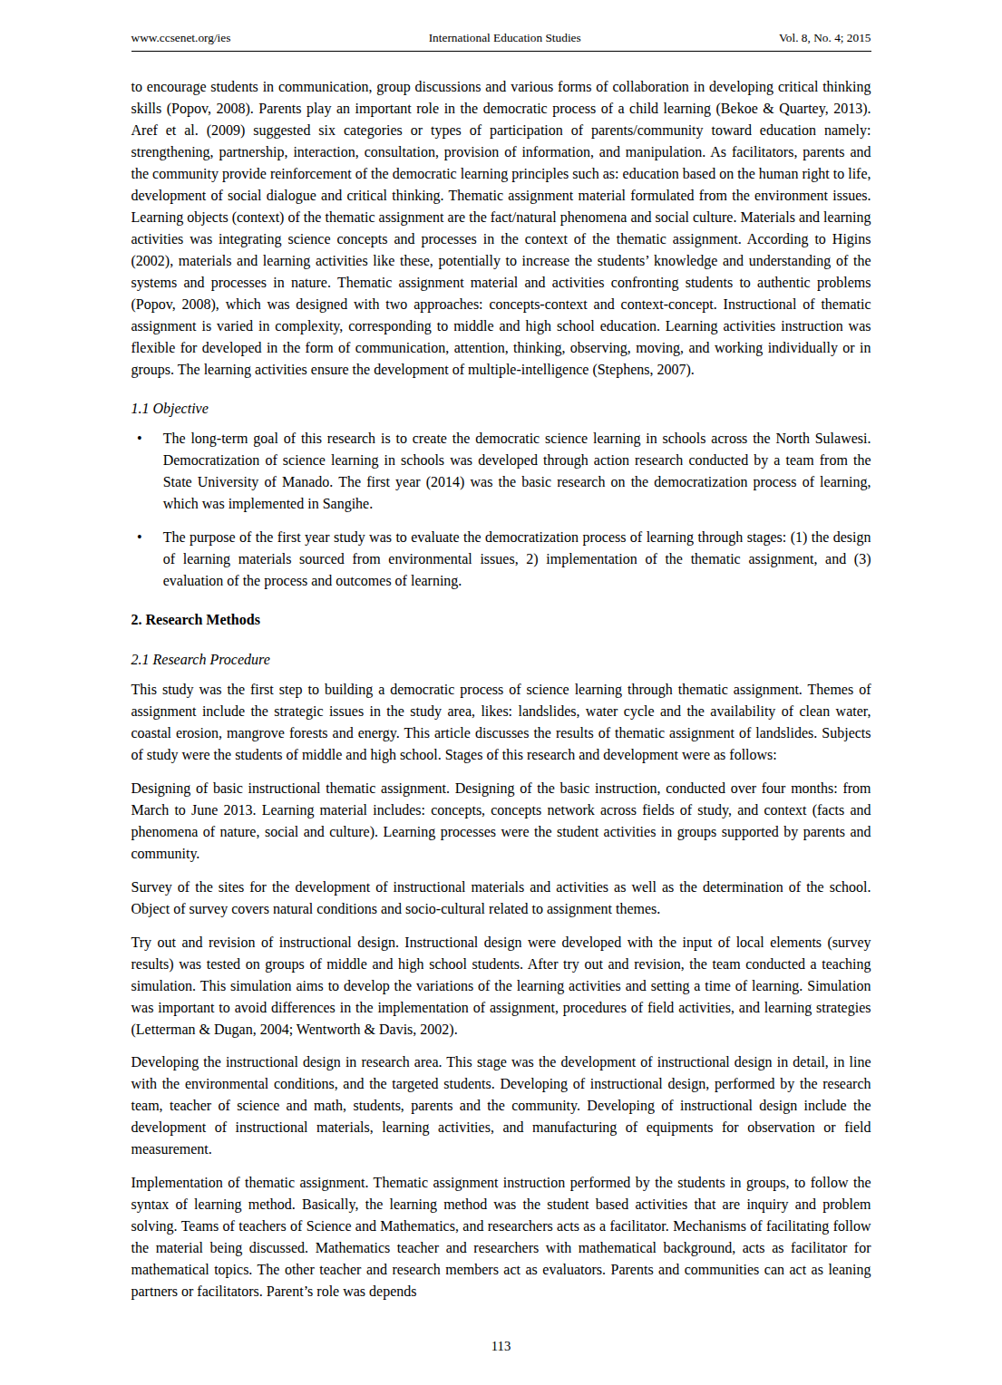www.ccsenet.org/ies International Education Studies Vol. 8, No. 4; 2015
to encourage students in communication, group discussions and various forms of collaboration in developing critical thinking skills (Popov, 2008). Parents play an important role in the democratic process of a child learning (Bekoe & Quartey, 2013). Aref et al. (2009) suggested six categories or types of participation of parents/community toward education namely: strengthening, partnership, interaction, consultation, provision of information, and manipulation. As facilitators, parents and the community provide reinforcement of the democratic learning principles such as: education based on the human right to life, development of social dialogue and critical thinking. Thematic assignment material formulated from the environment issues. Learning objects (context) of the thematic assignment are the fact/natural phenomena and social culture. Materials and learning activities was integrating science concepts and processes in the context of the thematic assignment. According to Higins (2002), materials and learning activities like these, potentially to increase the students’ knowledge and understanding of the systems and processes in nature. Thematic assignment material and activities confronting students to authentic problems (Popov, 2008), which was designed with two approaches: concepts-context and context-concept. Instructional of thematic assignment is varied in complexity, corresponding to middle and high school education. Learning activities instruction was flexible for developed in the form of communication, attention, thinking, observing, moving, and working individually or in groups. The learning activities ensure the development of multiple-intelligence (Stephens, 2007).
1.1 Objective
The long-term goal of this research is to create the democratic science learning in schools across the North Sulawesi. Democratization of science learning in schools was developed through action research conducted by a team from the State University of Manado. The first year (2014) was the basic research on the democratization process of learning, which was implemented in Sangihe.
The purpose of the first year study was to evaluate the democratization process of learning through stages: (1) the design of learning materials sourced from environmental issues, 2) implementation of the thematic assignment, and (3) evaluation of the process and outcomes of learning.
2. Research Methods
2.1 Research Procedure
This study was the first step to building a democratic process of science learning through thematic assignment. Themes of assignment include the strategic issues in the study area, likes: landslides, water cycle and the availability of clean water, coastal erosion, mangrove forests and energy. This article discusses the results of thematic assignment of landslides. Subjects of study were the students of middle and high school. Stages of this research and development were as follows:
Designing of basic instructional thematic assignment. Designing of the basic instruction, conducted over four months: from March to June 2013. Learning material includes: concepts, concepts network across fields of study, and context (facts and phenomena of nature, social and culture). Learning processes were the student activities in groups supported by parents and community.
Survey of the sites for the development of instructional materials and activities as well as the determination of the school. Object of survey covers natural conditions and socio-cultural related to assignment themes.
Try out and revision of instructional design. Instructional design were developed with the input of local elements (survey results) was tested on groups of middle and high school students. After try out and revision, the team conducted a teaching simulation. This simulation aims to develop the variations of the learning activities and setting a time of learning. Simulation was important to avoid differences in the implementation of assignment, procedures of field activities, and learning strategies (Letterman & Dugan, 2004; Wentworth & Davis, 2002).
Developing the instructional design in research area. This stage was the development of instructional design in detail, in line with the environmental conditions, and the targeted students. Developing of instructional design, performed by the research team, teacher of science and math, students, parents and the community. Developing of instructional design include the development of instructional materials, learning activities, and manufacturing of equipments for observation or field measurement.
Implementation of thematic assignment. Thematic assignment instruction performed by the students in groups, to follow the syntax of learning method. Basically, the learning method was the student based activities that are inquiry and problem solving. Teams of teachers of Science and Mathematics, and researchers acts as a facilitator. Mechanisms of facilitating follow the material being discussed. Mathematics teacher and researchers with mathematical background, acts as facilitator for mathematical topics. The other teacher and research members act as evaluators. Parents and communities can act as leaning partners or facilitators. Parent’s role was depends
113